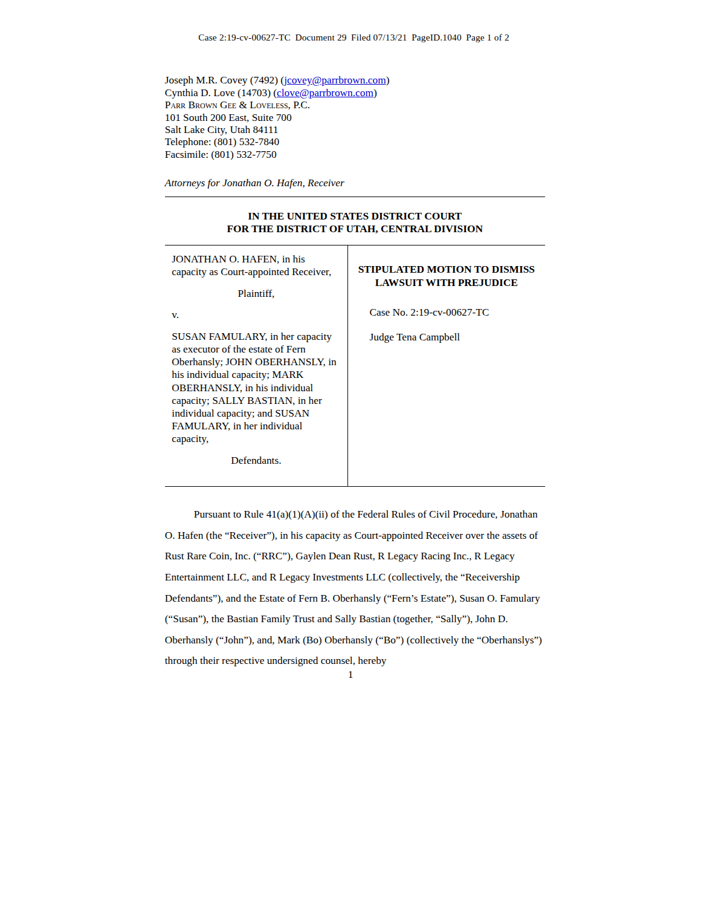Case 2:19-cv-00627-TC Document 29 Filed 07/13/21 PageID.1040 Page 1 of 2
Joseph M.R. Covey (7492) (jcovey@parrbrown.com)
Cynthia D. Love (14703) (clove@parrbrown.com)
Parr Brown Gee & Loveless, P.C.
101 South 200 East, Suite 700
Salt Lake City, Utah 84111
Telephone: (801) 532-7840
Facsimile: (801) 532-7750
Attorneys for Jonathan O. Hafen, Receiver
IN THE UNITED STATES DISTRICT COURT
FOR THE DISTRICT OF UTAH, CENTRAL DIVISION
| JONATHAN O. HAFEN, in his capacity as Court-appointed Receiver, Plaintiff, v. SUSAN FAMULARY, in her capacity as executor of the estate of Fern Oberhansly; JOHN OBERHANSLY, in his individual capacity; MARK OBERHANSLY, in his individual capacity; SALLY BASTIAN, in her individual capacity; and SUSAN FAMULARY, in her individual capacity, Defendants. | STIPULATED MOTION TO DISMISS LAWSUIT WITH PREJUDICE Case No. 2:19-cv-00627-TC Judge Tena Campbell |
Pursuant to Rule 41(a)(1)(A)(ii) of the Federal Rules of Civil Procedure, Jonathan O. Hafen (the “Receiver”), in his capacity as Court-appointed Receiver over the assets of Rust Rare Coin, Inc. (“RRC”), Gaylen Dean Rust, R Legacy Racing Inc., R Legacy Entertainment LLC, and R Legacy Investments LLC (collectively, the “Receivership Defendants”), and the Estate of Fern B. Oberhansly (“Fern’s Estate”), Susan O. Famulary (“Susan”), the Bastian Family Trust and Sally Bastian (together, “Sally”), John D. Oberhansly (“John”), and, Mark (Bo) Oberhansly (“Bo”) (collectively the “Oberhanslys”) through their respective undersigned counsel, hereby
1